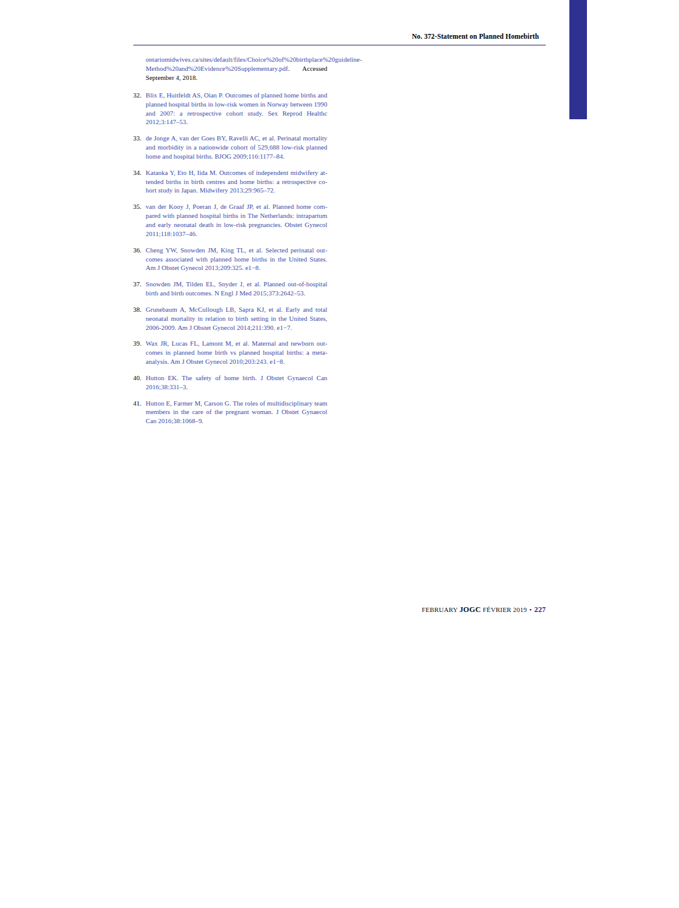No. 372-Statement on Planned Homebirth
ontariomidwives.ca/sites/default/files/Choice%20of%20birthplace%20guideline-Method%20and%20Evidence%20Supplementary.pdf. Accessed September 4, 2018.
32. Blix E, Huitfeldt AS, Oian P. Outcomes of planned home births and planned hospital births in low-risk women in Norway between 1990 and 2007: a retrospective cohort study. Sex Reprod Healthc 2012;3:147–53.
33. de Jonge A, van der Goes BY, Ravelli AC, et al. Perinatal mortality and morbidity in a nationwide cohort of 529,688 low-risk planned home and hospital births. BJOG 2009;116:1177–84.
34. Kataoka Y, Eto H, Iida M. Outcomes of independent midwifery attended births in birth centres and home births: a retrospective cohort study in Japan. Midwifery 2013;29:965–72.
35. van der Kooy J, Poeran J, de Graaf JP, et al. Planned home compared with planned hospital births in The Netherlands: intrapartum and early neonatal death in low-risk pregnancies. Obstet Gynecol 2011;118:1037–46.
36. Cheng YW, Snowden JM, King TL, et al. Selected perinatal outcomes associated with planned home births in the United States. Am J Obstet Gynecol 2013;209:325. e1−8.
37. Snowden JM, Tilden EL, Snyder J, et al. Planned out-of-hospital birth and birth outcomes. N Engl J Med 2015;373:2642–53.
38. Grunebaum A, McCullough LB, Sapra KJ, et al. Early and total neonatal mortality in relation to birth setting in the United States, 2006-2009. Am J Obstet Gynecol 2014;211:390. e1−7.
39. Wax JR, Lucas FL, Lamont M, et al. Maternal and newborn outcomes in planned home birth vs planned hospital births: a metaanalysis. Am J Obstet Gynecol 2010;203:243. e1−8.
40. Hutton EK. The safety of home birth. J Obstet Gynaecol Can 2016;38:331–3.
41. Hutton E, Farmer M, Carson G. The roles of multidisciplinary team members in the care of the pregnant woman. J Obstet Gynaecol Can 2016;38:1068–9.
FEBRUARY JOGC FÉVRIER 2019•227